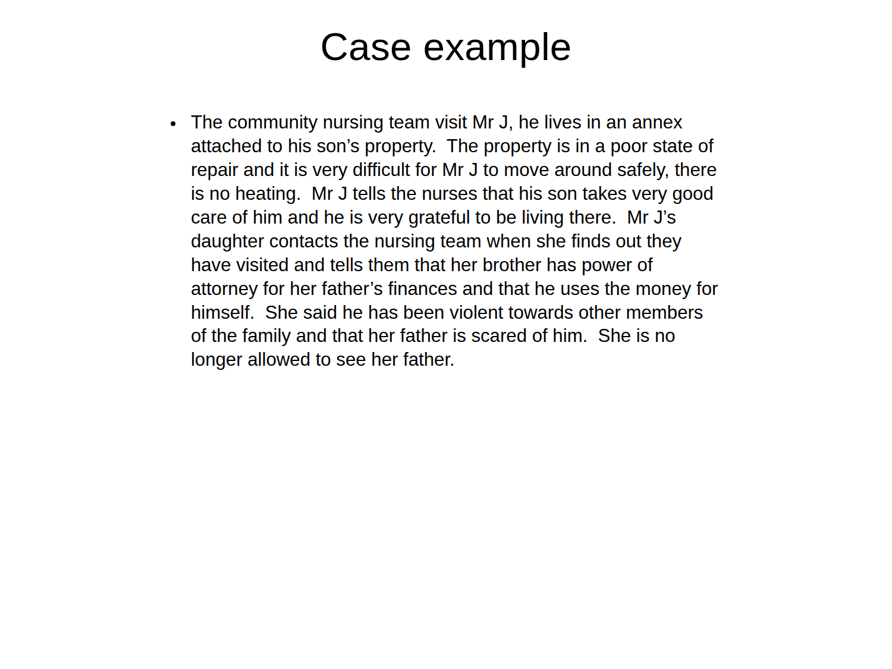Case example
The community nursing team visit Mr J, he lives in an annex attached to his son’s property. The property is in a poor state of repair and it is very difficult for Mr J to move around safely, there is no heating. Mr J tells the nurses that his son takes very good care of him and he is very grateful to be living there. Mr J’s daughter contacts the nursing team when she finds out they have visited and tells them that her brother has power of attorney for her father’s finances and that he uses the money for himself. She said he has been violent towards other members of the family and that her father is scared of him. She is no longer allowed to see her father.